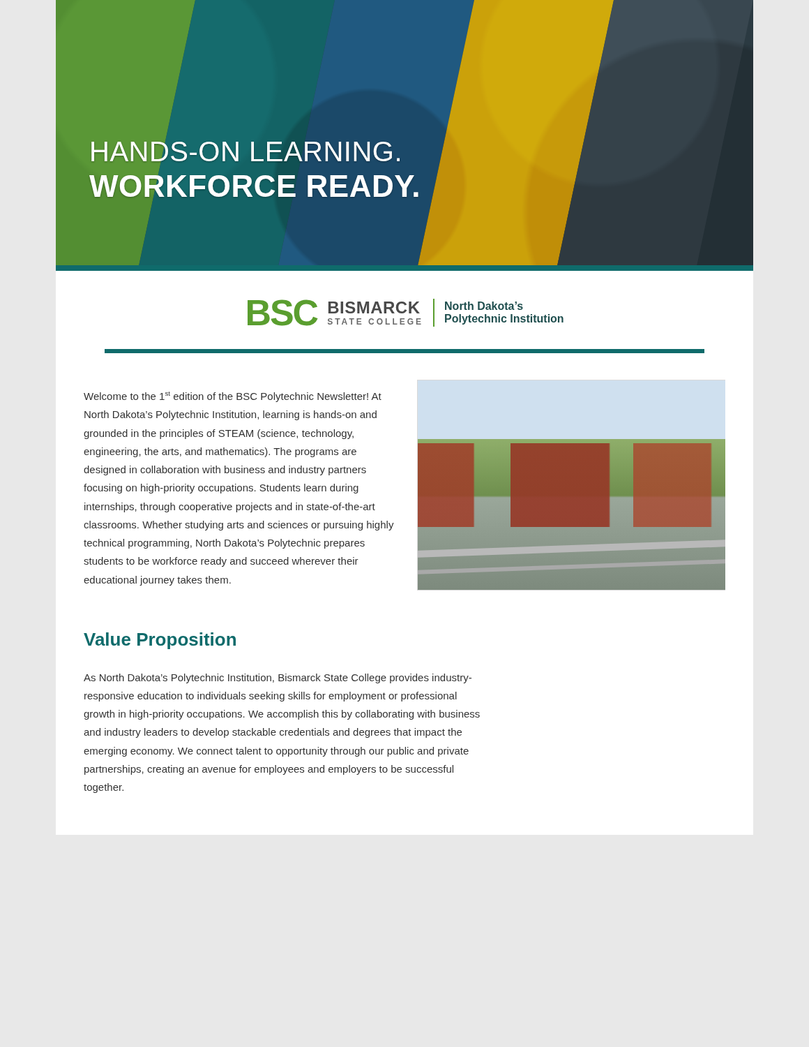HANDS-ON LEARNING. WORKFORCE READY.
BSC BISMARCK STATE COLLEGE North Dakota’s
Polytechnic Institution
Welcome to the 1st edition of the BSC Polytechnic Newsletter! At North Dakota’s Polytechnic Institution, learning is hands-on and grounded in the principles of STEAM (science, technology, engineering, the arts, and mathematics). The programs are designed in collaboration with business and industry partners focusing on high-priority occupations. Students learn during internships, through cooperative projects and in state-of-the-art classrooms. Whether studying arts and sciences or pursuing highly technical programming, North Dakota’s Polytechnic prepares students to be workforce ready and succeed wherever their educational journey takes them.
Value Proposition
As North Dakota’s Polytechnic Institution, Bismarck State College provides industry-responsive education to individuals seeking skills for employment or professional growth in high-priority occupations. We accomplish this by collaborating with business and industry leaders to develop stackable credentials and degrees that impact the emerging economy. We connect talent to opportunity through our public and private partnerships, creating an avenue for employees and employers to be successful together.